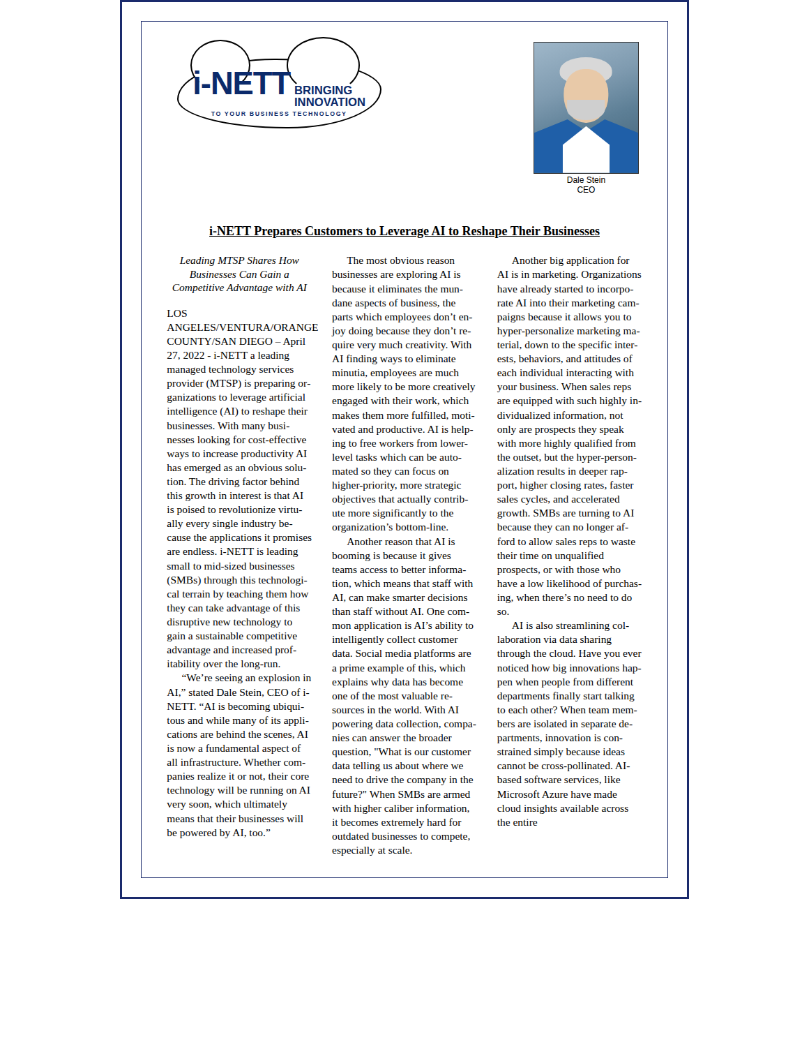i-NETT BRINGING INNOVATION
TO YOUR BUSINESS TECHNOLOGY
Dale Stein
CEO
i-NETT Prepares Customers to Leverage AI to Reshape Their Businesses
Leading MTSP Shares How Businesses Can Gain a Competitive Advantage with AI
LOS ANGELES/VENTURA/ORANGE COUNTY/SAN DIEGO – April 27, 2022 - i-NETT a leading managed technology services provider (MTSP) is preparing organizations to leverage artificial intelligence (AI) to reshape their businesses. With many businesses looking for cost-effective ways to increase productivity AI has emerged as an obvious solution. The driving factor behind this growth in interest is that AI is poised to revolutionize virtually every single industry because the applications it promises are endless. i-NETT is leading small to mid-sized businesses (SMBs) through this technological terrain by teaching them how they can take advantage of this disruptive new technology to gain a sustainable competitive advantage and increased profitability over the long-run.
“We’re seeing an explosion in AI,” stated Dale Stein, CEO of i-NETT. “AI is becoming ubiquitous and while many of its applications are behind the scenes, AI is now a fundamental aspect of all infrastructure. Whether companies realize it or not, their core technology will be running on AI very soon, which ultimately means that their businesses will be powered by AI, too.”
The most obvious reason businesses are exploring AI is because it eliminates the mundane aspects of business, the parts which employees don’t enjoy doing because they don’t require very much creativity. With AI finding ways to eliminate minutia, employees are much more likely to be more creatively engaged with their work, which makes them more fulfilled, motivated and productive. AI is helping to free workers from lower-level tasks which can be automated so they can focus on higher-priority, more strategic objectives that actually contribute more significantly to the organization’s bottom-line.
Another reason that AI is booming is because it gives teams access to better information, which means that staff with AI, can make smarter decisions than staff without AI. One common application is AI’s ability to intelligently collect customer data. Social media platforms are a prime example of this, which explains why data has become one of the most valuable resources in the world. With AI powering data collection, companies can answer the broader question, "What is our customer data telling us about where we need to drive the company in the future?" When SMBs are armed with higher caliber information, it becomes extremely hard for outdated businesses to compete, especially at scale.
Another big application for AI is in marketing. Organizations have already started to incorporate AI into their marketing campaigns because it allows you to hyper-personalize marketing material, down to the specific interests, behaviors, and attitudes of each individual interacting with your business. When sales reps are equipped with such highly individualized information, not only are prospects they speak with more highly qualified from the outset, but the hyper-personalization results in deeper rapport, higher closing rates, faster sales cycles, and accelerated growth. SMBs are turning to AI because they can no longer afford to allow sales reps to waste their time on unqualified prospects, or with those who have a low likelihood of purchasing, when there’s no need to do so.
AI is also streamlining collaboration via data sharing through the cloud. Have you ever noticed how big innovations happen when people from different departments finally start talking to each other? When team members are isolated in separate departments, innovation is constrained simply because ideas cannot be cross-pollinated. AI-based software services, like Microsoft Azure have made cloud insights available across the entire